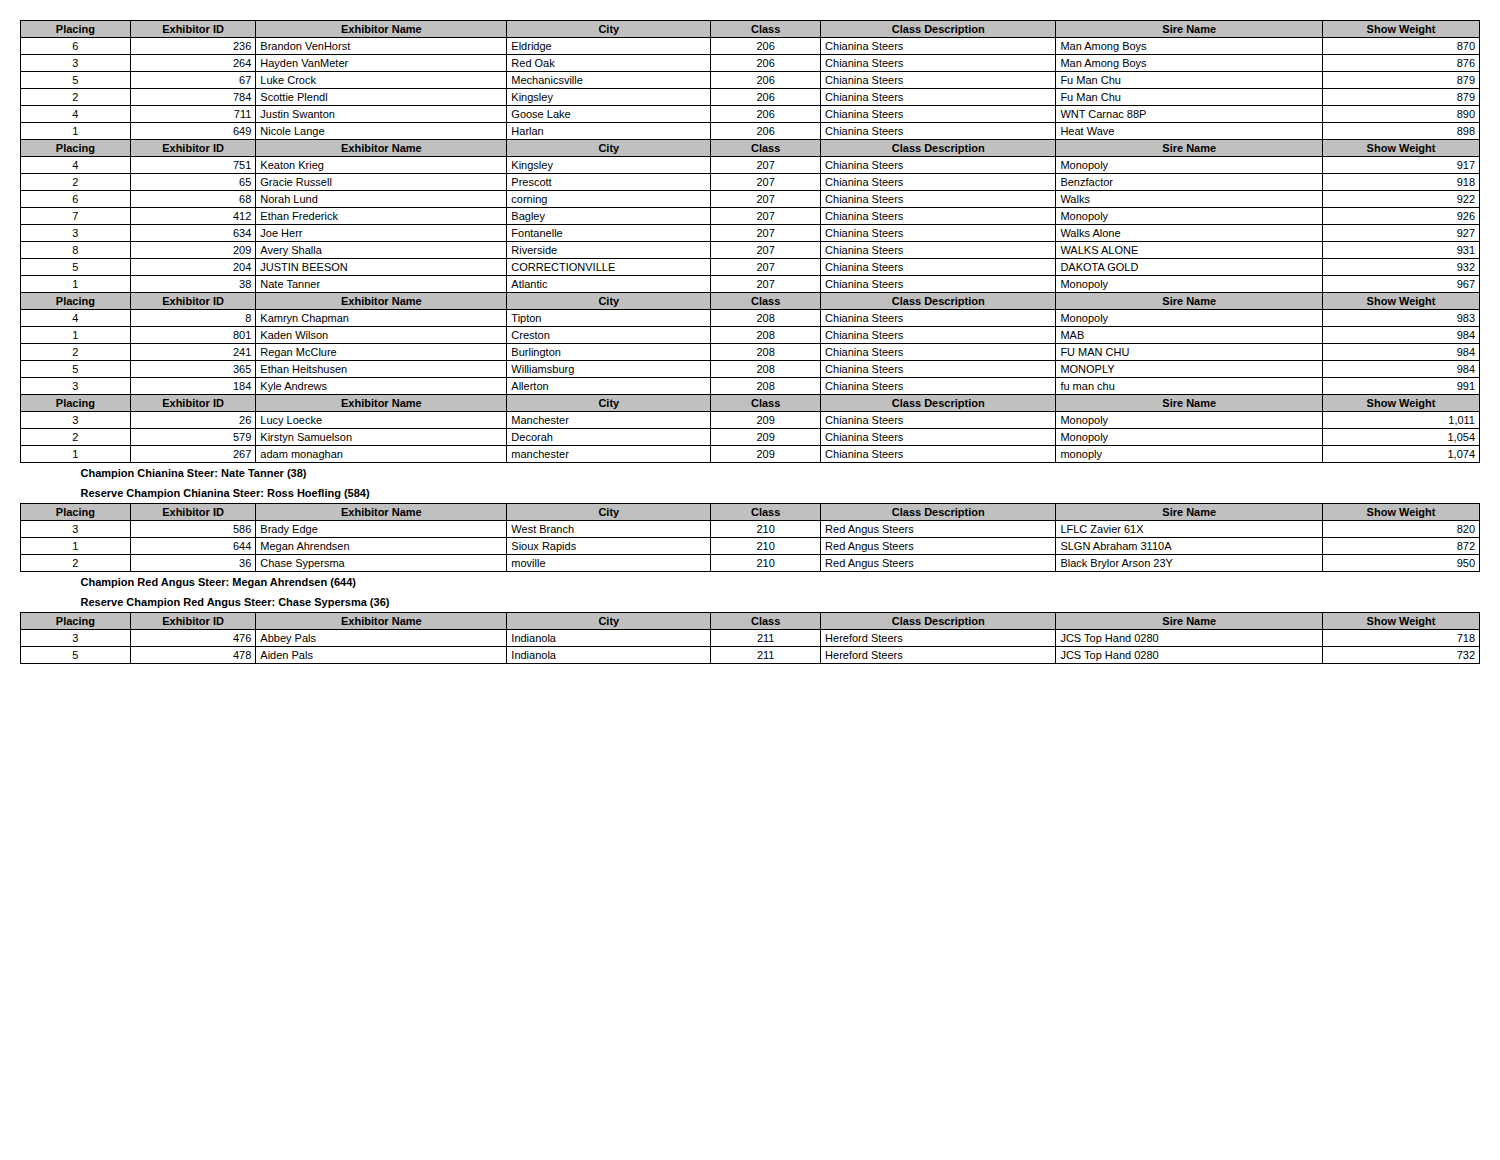| Placing | Exhibitor ID | Exhibitor Name | City | Class | Class Description | Sire Name | Show Weight |
| --- | --- | --- | --- | --- | --- | --- | --- |
| 6 | 236 | Brandon VenHorst | Eldridge | 206 | Chianina Steers | Man Among Boys | 870 |
| 3 | 264 | Hayden VanMeter | Red Oak | 206 | Chianina Steers | Man Among Boys | 876 |
| 5 | 67 | Luke Crock | Mechanicsville | 206 | Chianina Steers | Fu Man Chu | 879 |
| 2 | 784 | Scottie Plendl | Kingsley | 206 | Chianina Steers | Fu Man Chu | 879 |
| 4 | 711 | Justin Swanton | Goose Lake | 206 | Chianina Steers | WNT Carnac 88P | 890 |
| 1 | 649 | Nicole Lange | Harlan | 206 | Chianina Steers | Heat Wave | 898 |
| Placing | Exhibitor ID | Exhibitor Name | City | Class | Class Description | Sire Name | Show Weight |
| 4 | 751 | Keaton Krieg | Kingsley | 207 | Chianina Steers | Monopoly | 917 |
| 2 | 65 | Gracie Russell | Prescott | 207 | Chianina Steers | Benzfactor | 918 |
| 6 | 68 | Norah Lund | corning | 207 | Chianina Steers | Walks | 922 |
| 7 | 412 | Ethan Frederick | Bagley | 207 | Chianina Steers | Monopoly | 926 |
| 3 | 634 | Joe Herr | Fontanelle | 207 | Chianina Steers | Walks Alone | 927 |
| 8 | 209 | Avery Shalla | Riverside | 207 | Chianina Steers | WALKS ALONE | 931 |
| 5 | 204 | JUSTIN BEESON | CORRECTIONVILLE | 207 | Chianina Steers | DAKOTA GOLD | 932 |
| 1 | 38 | Nate Tanner | Atlantic | 207 | Chianina Steers | Monopoly | 967 |
| Placing | Exhibitor ID | Exhibitor Name | City | Class | Class Description | Sire Name | Show Weight |
| 4 | 8 | Kamryn Chapman | Tipton | 208 | Chianina Steers | Monopoly | 983 |
| 1 | 801 | Kaden Wilson | Creston | 208 | Chianina Steers | MAB | 984 |
| 2 | 241 | Regan McClure | Burlington | 208 | Chianina Steers | FU MAN CHU | 984 |
| 5 | 365 | Ethan Heitshusen | Williamsburg | 208 | Chianina Steers | MONOPLY | 984 |
| 3 | 184 | Kyle Andrews | Allerton | 208 | Chianina Steers | fu man chu | 991 |
| Placing | Exhibitor ID | Exhibitor Name | City | Class | Class Description | Sire Name | Show Weight |
| 3 | 26 | Lucy Loecke | Manchester | 209 | Chianina Steers | Monopoly | 1,011 |
| 2 | 579 | Kirstyn Samuelson | Decorah | 209 | Chianina Steers | Monopoly | 1,054 |
| 1 | 267 | adam monaghan | manchester | 209 | Chianina Steers | monoply | 1,074 |
| Champion Chianina Steer: Nate Tanner (38) |
| Reserve Champion Chianina Steer: Ross Hoefling (584) |
| Placing | Exhibitor ID | Exhibitor Name | City | Class | Class Description | Sire Name | Show Weight |
| 3 | 586 | Brady Edge | West Branch | 210 | Red Angus Steers | LFLC Zavier 61X | 820 |
| 1 | 644 | Megan Ahrendsen | Sioux Rapids | 210 | Red Angus Steers | SLGN Abraham 3110A | 872 |
| 2 | 36 | Chase Sypersma | moville | 210 | Red Angus Steers | Black Brylor Arson 23Y | 950 |
| Champion Red Angus Steer: Megan Ahrendsen (644) |
| Reserve Champion Red Angus Steer: Chase Sypersma (36) |
| Placing | Exhibitor ID | Exhibitor Name | City | Class | Class Description | Sire Name | Show Weight |
| 3 | 476 | Abbey Pals | Indianola | 211 | Hereford Steers | JCS Top Hand 0280 | 718 |
| 5 | 478 | Aiden Pals | Indianola | 211 | Hereford Steers | JCS Top Hand 0280 | 732 |